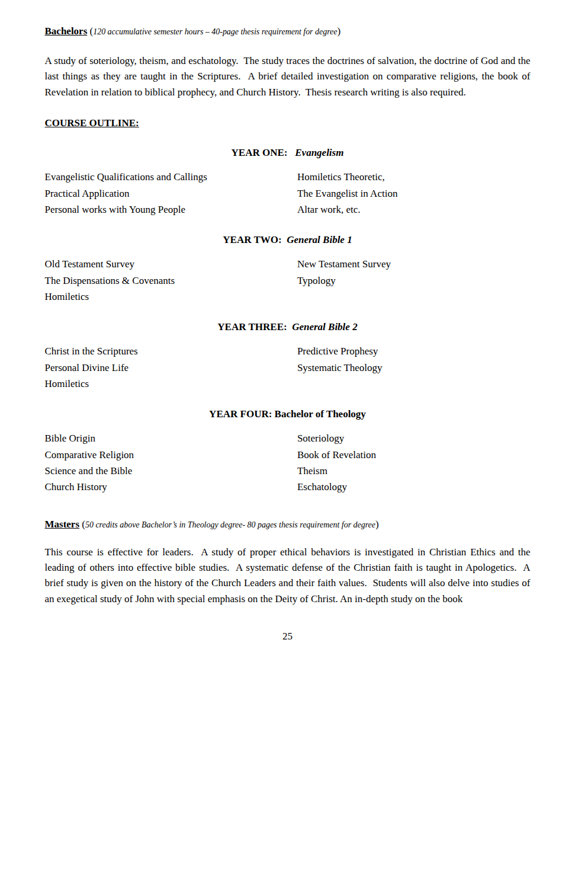Bachelors (120 accumulative semester hours – 40-page thesis requirement for degree)
A study of soteriology, theism, and eschatology. The study traces the doctrines of salvation, the doctrine of God and the last things as they are taught in the Scriptures. A brief detailed investigation on comparative religions, the book of Revelation in relation to biblical prophecy, and Church History. Thesis research writing is also required.
COURSE OUTLINE:
YEAR ONE: Evangelism
| Evangelistic Qualifications and Callings | Homiletics Theoretic, |
| Practical Application | The Evangelist in Action |
| Personal works with Young People | Altar work, etc. |
YEAR TWO: General Bible 1
| Old Testament Survey | New Testament Survey |
| The Dispensations & Covenants | Typology |
| Homiletics | |
YEAR THREE: General Bible 2
| Christ in the Scriptures | Predictive Prophesy |
| Personal Divine Life | Systematic Theology |
| Homiletics | |
YEAR FOUR: Bachelor of Theology
| Bible Origin | Soteriology |
| Comparative Religion | Book of Revelation |
| Science and the Bible | Theism |
| Church History | Eschatology |
Masters (50 credits above Bachelor’s in Theology degree- 80 pages thesis requirement for degree)
This course is effective for leaders. A study of proper ethical behaviors is investigated in Christian Ethics and the leading of others into effective bible studies. A systematic defense of the Christian faith is taught in Apologetics. A brief study is given on the history of the Church Leaders and their faith values. Students will also delve into studies of an exegetical study of John with special emphasis on the Deity of Christ. An in-depth study on the book
25